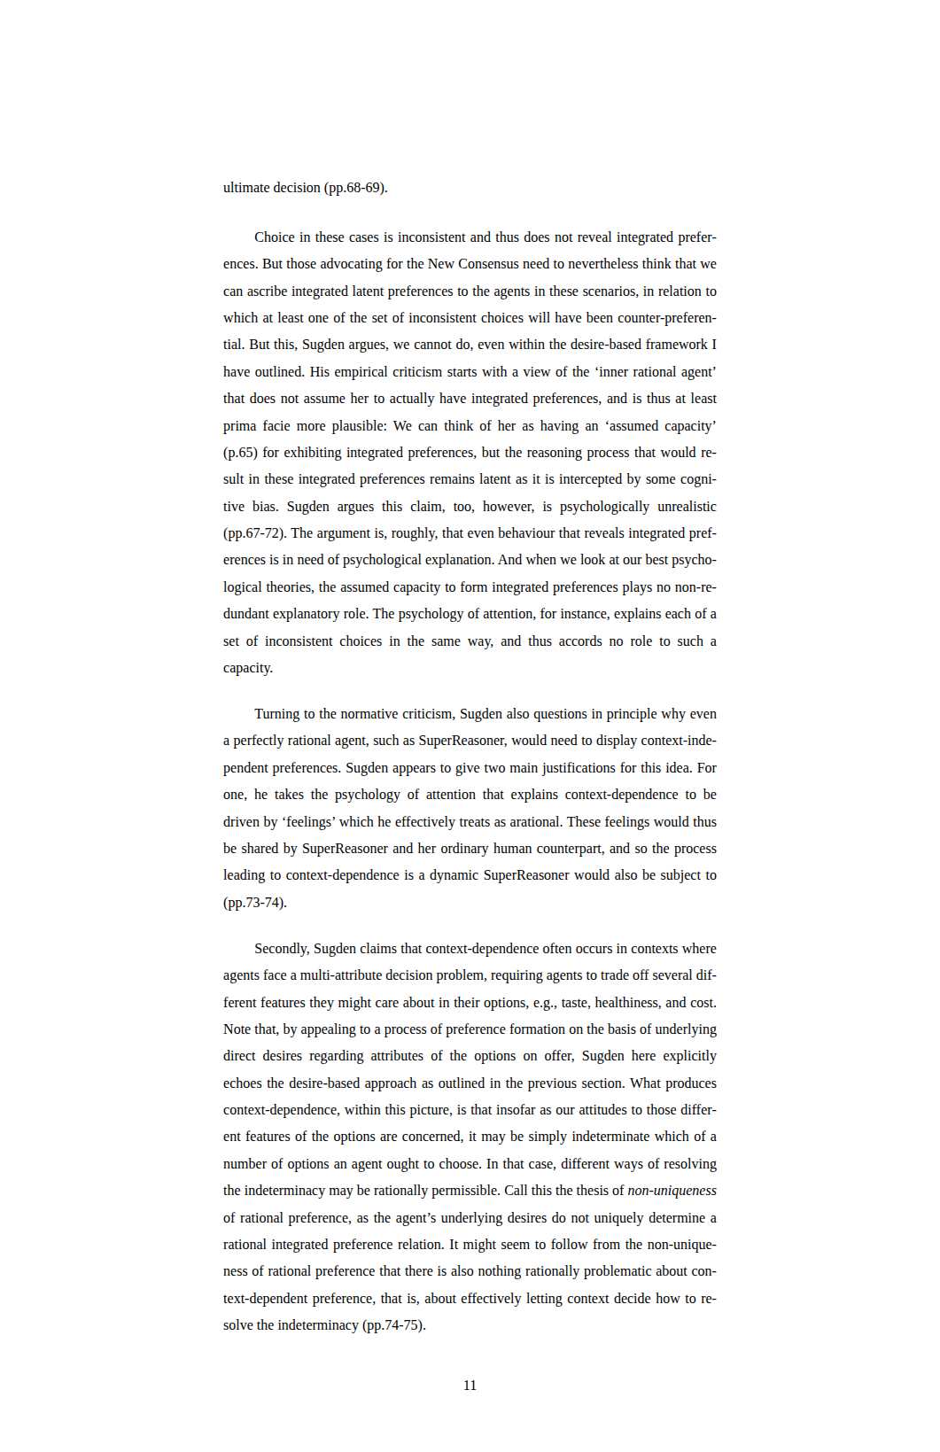ultimate decision (pp.68-69).
Choice in these cases is inconsistent and thus does not reveal integrated preferences. But those advocating for the New Consensus need to nevertheless think that we can ascribe integrated latent preferences to the agents in these scenarios, in relation to which at least one of the set of inconsistent choices will have been counter-preferential. But this, Sugden argues, we cannot do, even within the desire-based framework I have outlined. His empirical criticism starts with a view of the ‘inner rational agent’ that does not assume her to actually have integrated preferences, and is thus at least prima facie more plausible: We can think of her as having an ‘assumed capacity’ (p.65) for exhibiting integrated preferences, but the reasoning process that would result in these integrated preferences remains latent as it is intercepted by some cognitive bias. Sugden argues this claim, too, however, is psychologically unrealistic (pp.67-72). The argument is, roughly, that even behaviour that reveals integrated preferences is in need of psychological explanation. And when we look at our best psychological theories, the assumed capacity to form integrated preferences plays no non-redundant explanatory role. The psychology of attention, for instance, explains each of a set of inconsistent choices in the same way, and thus accords no role to such a capacity.
Turning to the normative criticism, Sugden also questions in principle why even a perfectly rational agent, such as SuperReasoner, would need to display context-independent preferences. Sugden appears to give two main justifications for this idea. For one, he takes the psychology of attention that explains context-dependence to be driven by ‘feelings’ which he effectively treats as arational. These feelings would thus be shared by SuperReasoner and her ordinary human counterpart, and so the process leading to context-dependence is a dynamic SuperReasoner would also be subject to (pp.73-74).
Secondly, Sugden claims that context-dependence often occurs in contexts where agents face a multi-attribute decision problem, requiring agents to trade off several different features they might care about in their options, e.g., taste, healthiness, and cost. Note that, by appealing to a process of preference formation on the basis of underlying direct desires regarding attributes of the options on offer, Sugden here explicitly echoes the desire-based approach as outlined in the previous section. What produces context-dependence, within this picture, is that insofar as our attitudes to those different features of the options are concerned, it may be simply indeterminate which of a number of options an agent ought to choose. In that case, different ways of resolving the indeterminacy may be rationally permissible. Call this the thesis of non-uniqueness of rational preference, as the agent’s underlying desires do not uniquely determine a rational integrated preference relation. It might seem to follow from the non-uniqueness of rational preference that there is also nothing rationally problematic about context-dependent preference, that is, about effectively letting context decide how to resolve the indeterminacy (pp.74-75).
11